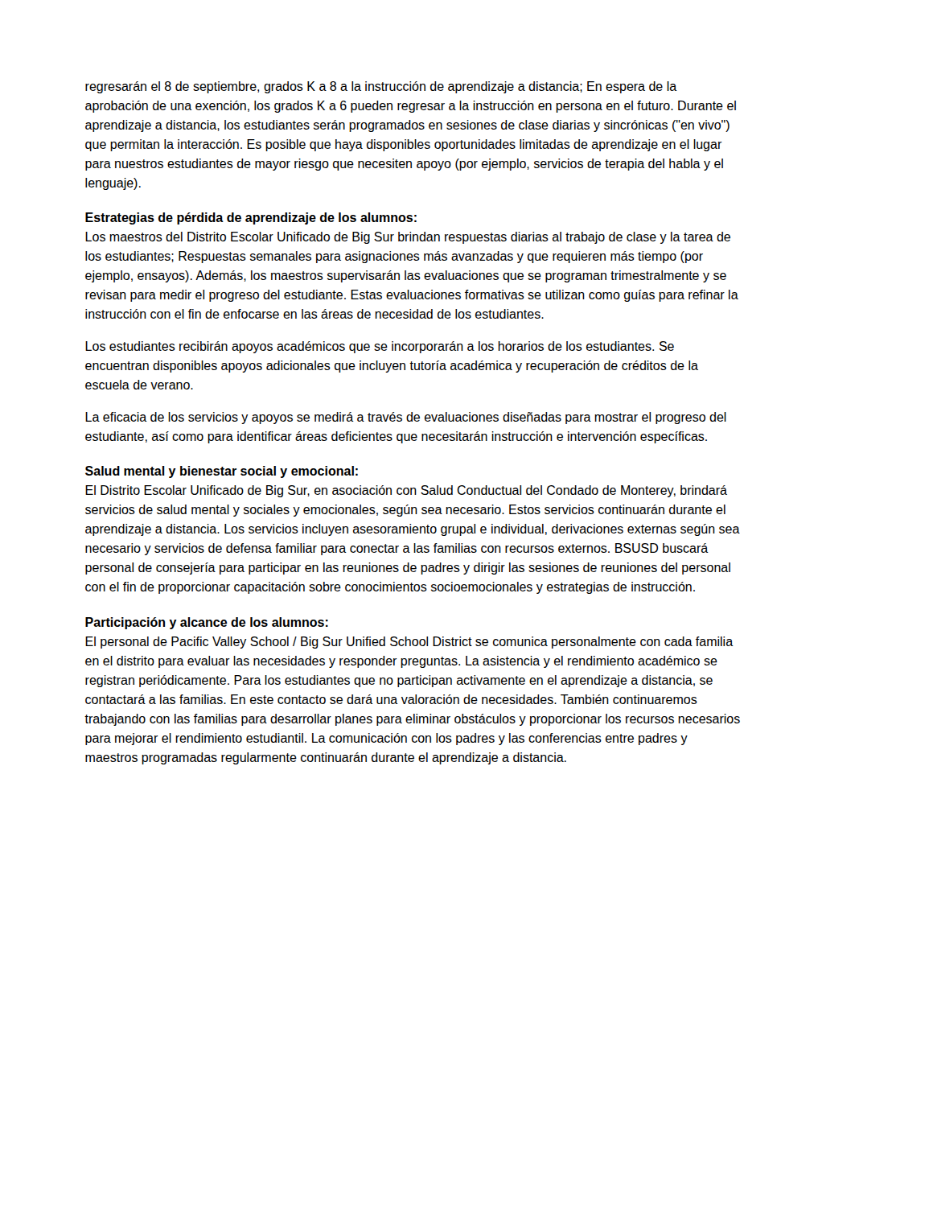regresarán el 8 de septiembre, grados K a 8 a la instrucción de aprendizaje a distancia; En espera de la aprobación de una exención, los grados K a 6 pueden regresar a la instrucción en persona en el futuro. Durante el aprendizaje a distancia, los estudiantes serán programados en sesiones de clase diarias y sincrónicas ("en vivo") que permitan la interacción. Es posible que haya disponibles oportunidades limitadas de aprendizaje en el lugar para nuestros estudiantes de mayor riesgo que necesiten apoyo (por ejemplo, servicios de terapia del habla y el lenguaje).
Estrategias de pérdida de aprendizaje de los alumnos:
Los maestros del Distrito Escolar Unificado de Big Sur brindan respuestas diarias al trabajo de clase y la tarea de los estudiantes; Respuestas semanales para asignaciones más avanzadas y que requieren más tiempo (por ejemplo, ensayos). Además, los maestros supervisarán las evaluaciones que se programan trimestralmente y se revisan para medir el progreso del estudiante. Estas evaluaciones formativas se utilizan como guías para refinar la instrucción con el fin de enfocarse en las áreas de necesidad de los estudiantes.
Los estudiantes recibirán apoyos académicos que se incorporarán a los horarios de los estudiantes. Se encuentran disponibles apoyos adicionales que incluyen tutoría académica y recuperación de créditos de la escuela de verano.
La eficacia de los servicios y apoyos se medirá a través de evaluaciones diseñadas para mostrar el progreso del estudiante, así como para identificar áreas deficientes que necesitarán instrucción e intervención específicas.
Salud mental y bienestar social y emocional:
El Distrito Escolar Unificado de Big Sur, en asociación con Salud Conductual del Condado de Monterey, brindará servicios de salud mental y sociales y emocionales, según sea necesario. Estos servicios continuarán durante el aprendizaje a distancia. Los servicios incluyen asesoramiento grupal e individual, derivaciones externas según sea necesario y servicios de defensa familiar para conectar a las familias con recursos externos. BSUSD buscará personal de consejería para participar en las reuniones de padres y dirigir las sesiones de reuniones del personal con el fin de proporcionar capacitación sobre conocimientos socioemocionales y estrategias de instrucción.
Participación y alcance de los alumnos:
El personal de Pacific Valley School / Big Sur Unified School District se comunica personalmente con cada familia en el distrito para evaluar las necesidades y responder preguntas. La asistencia y el rendimiento académico se registran periódicamente. Para los estudiantes que no participan activamente en el aprendizaje a distancia, se contactará a las familias. En este contacto se dará una valoración de necesidades. También continuaremos trabajando con las familias para desarrollar planes para eliminar obstáculos y proporcionar los recursos necesarios para mejorar el rendimiento estudiantil. La comunicación con los padres y las conferencias entre padres y maestros programadas regularmente continuarán durante el aprendizaje a distancia.